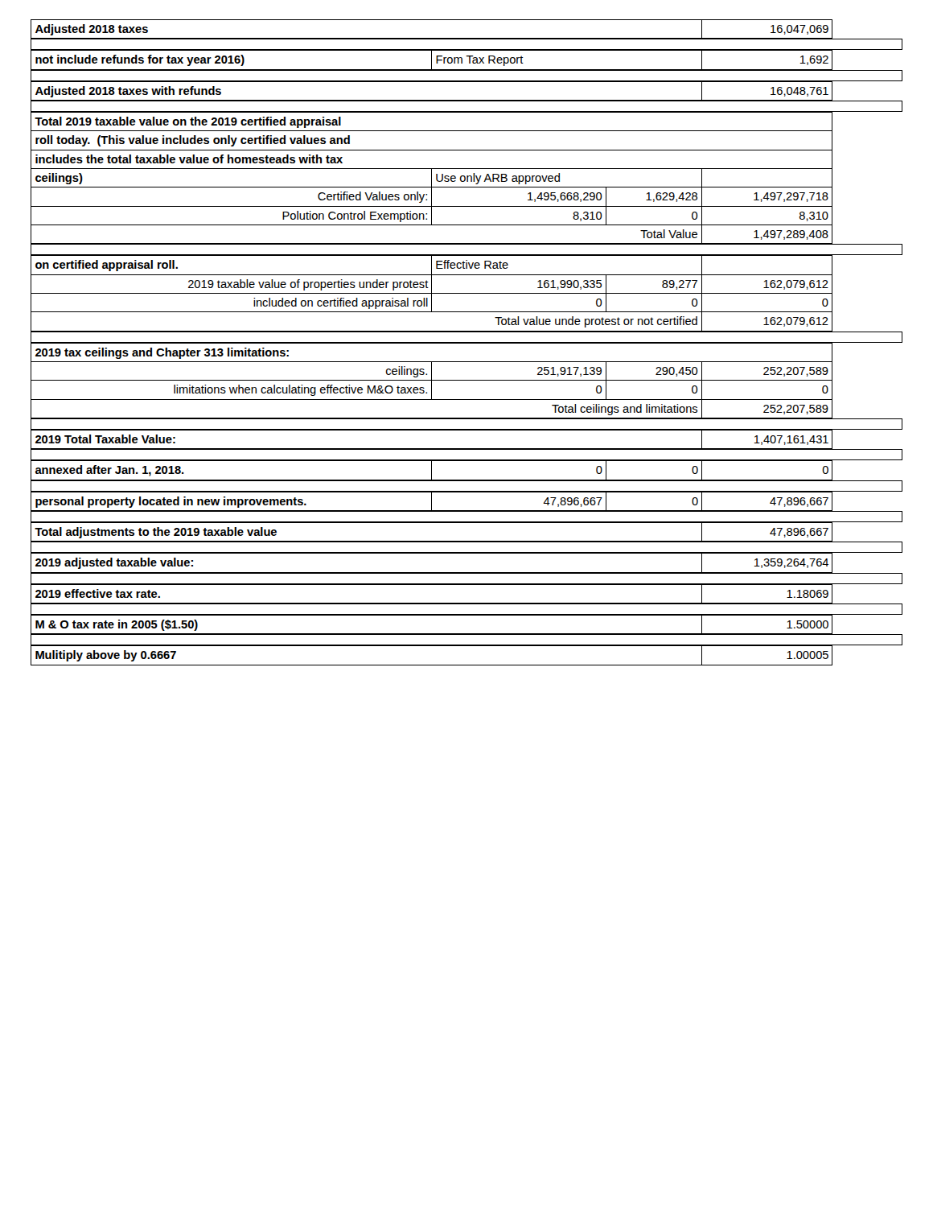| Adjusted 2018 taxes | 16,047,069 | |
| not include refunds for tax year 2016) | From Tax Report | 1,692 | |
| Adjusted 2018 taxes with refunds | 16,048,761 | |
| Total 2019 taxable value on the 2019 certified appraisal | |
| roll today. (This value includes only certified values and | |
| includes the total taxable value of homesteads with tax | |
| ceilings) | Use only ARB approved | | |
| Certified Values only: | 1,495,668,290 | 1,629,428 | 1,497,297,718 | |
| Polution Control Exemption: | 8,310 | 0 | 8,310 | |
| Total Value | 1,497,289,408 | |
| on certified appraisal roll. | Effective Rate | | |
| 2019 taxable value of properties under protest | 161,990,335 | 89,277 | 162,079,612 | |
| included on certified appraisal roll | 0 | 0 | 0 | |
| Total value unde protest or not certified | 162,079,612 | |
| 2019 tax ceilings and Chapter 313 limitations: | |
| ceilings. | 251,917,139 | 290,450 | 252,207,589 | |
| limitations when calculating effective M&O taxes. | 0 | 0 | 0 | |
| Total ceilings and limitations | 252,207,589 | |
| 2019 Total Taxable Value: | 1,407,161,431 | |
| annexed after Jan. 1, 2018. | 0 | 0 | 0 | |
| personal property located in new improvements. | 47,896,667 | 0 | 47,896,667 | |
| Total adjustments to the 2019 taxable value | 47,896,667 | |
| 2019 adjusted taxable value: | 1,359,264,764 | |
| 2019 effective tax rate. | 1.18069 | |
| M & O tax rate in 2005 ($1.50) | 1.50000 | |
| Mulitiply above by 0.6667 | 1.00005 | |